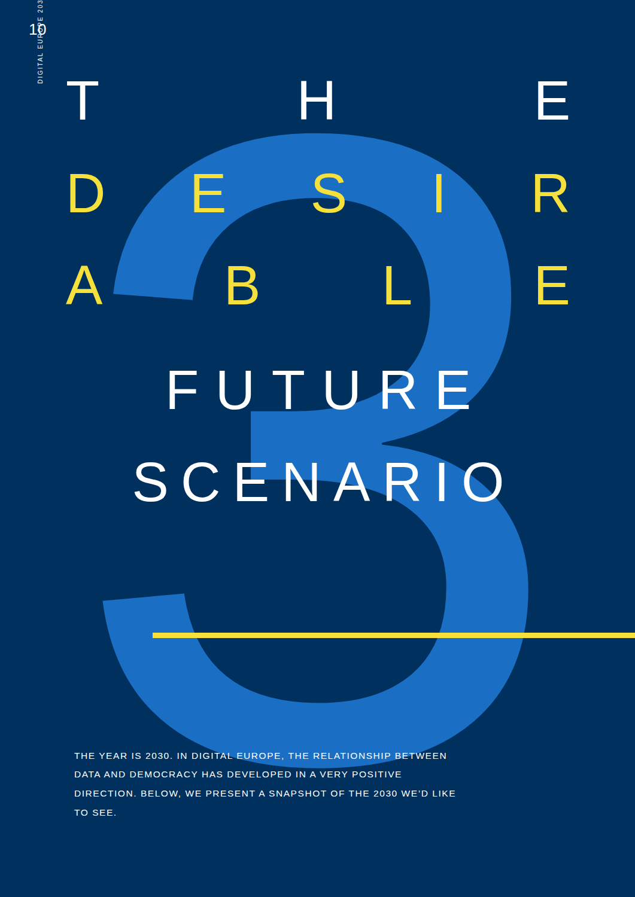10
DIGITAL EUROPE 2030
3
THE
DESIR
ABLE
FUTURE
SCENARIO
The year is 2030. In Digital Europe, the relationship between data and democracy has developed in a very positive direction. Below, we present a snapshot of the 2030 we’d like to see.